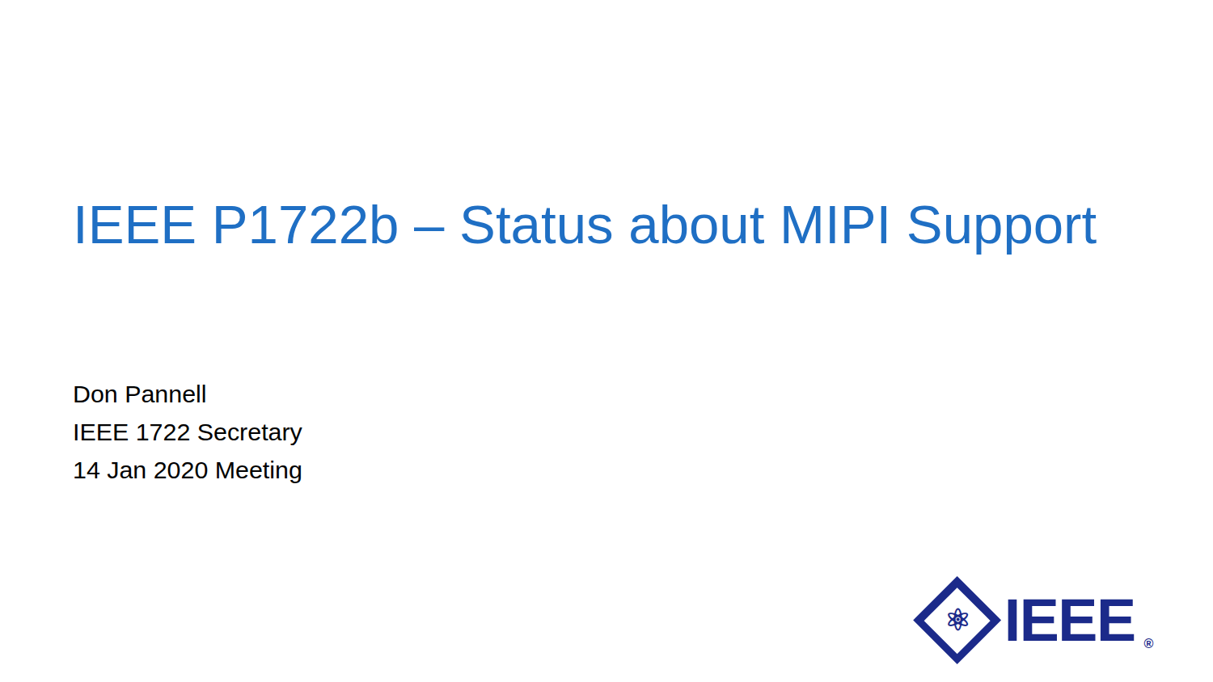IEEE P1722b – Status about MIPI Support
Don Pannell
IEEE 1722 Secretary
14 Jan 2020 Meeting
⚛IEEE®